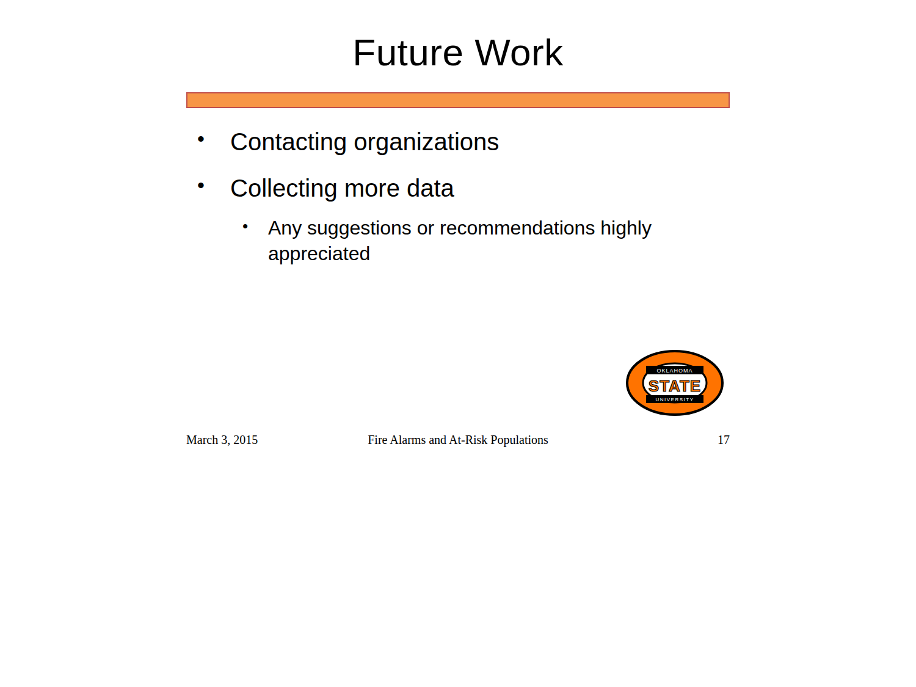Future Work
Contacting organizations
Collecting more data
Any suggestions or recommendations highly appreciated
Oklahoma State University OKLAHOMA STATE UNIVERSITY
March 3, 2015
Fire Alarms and At-Risk Populations
17